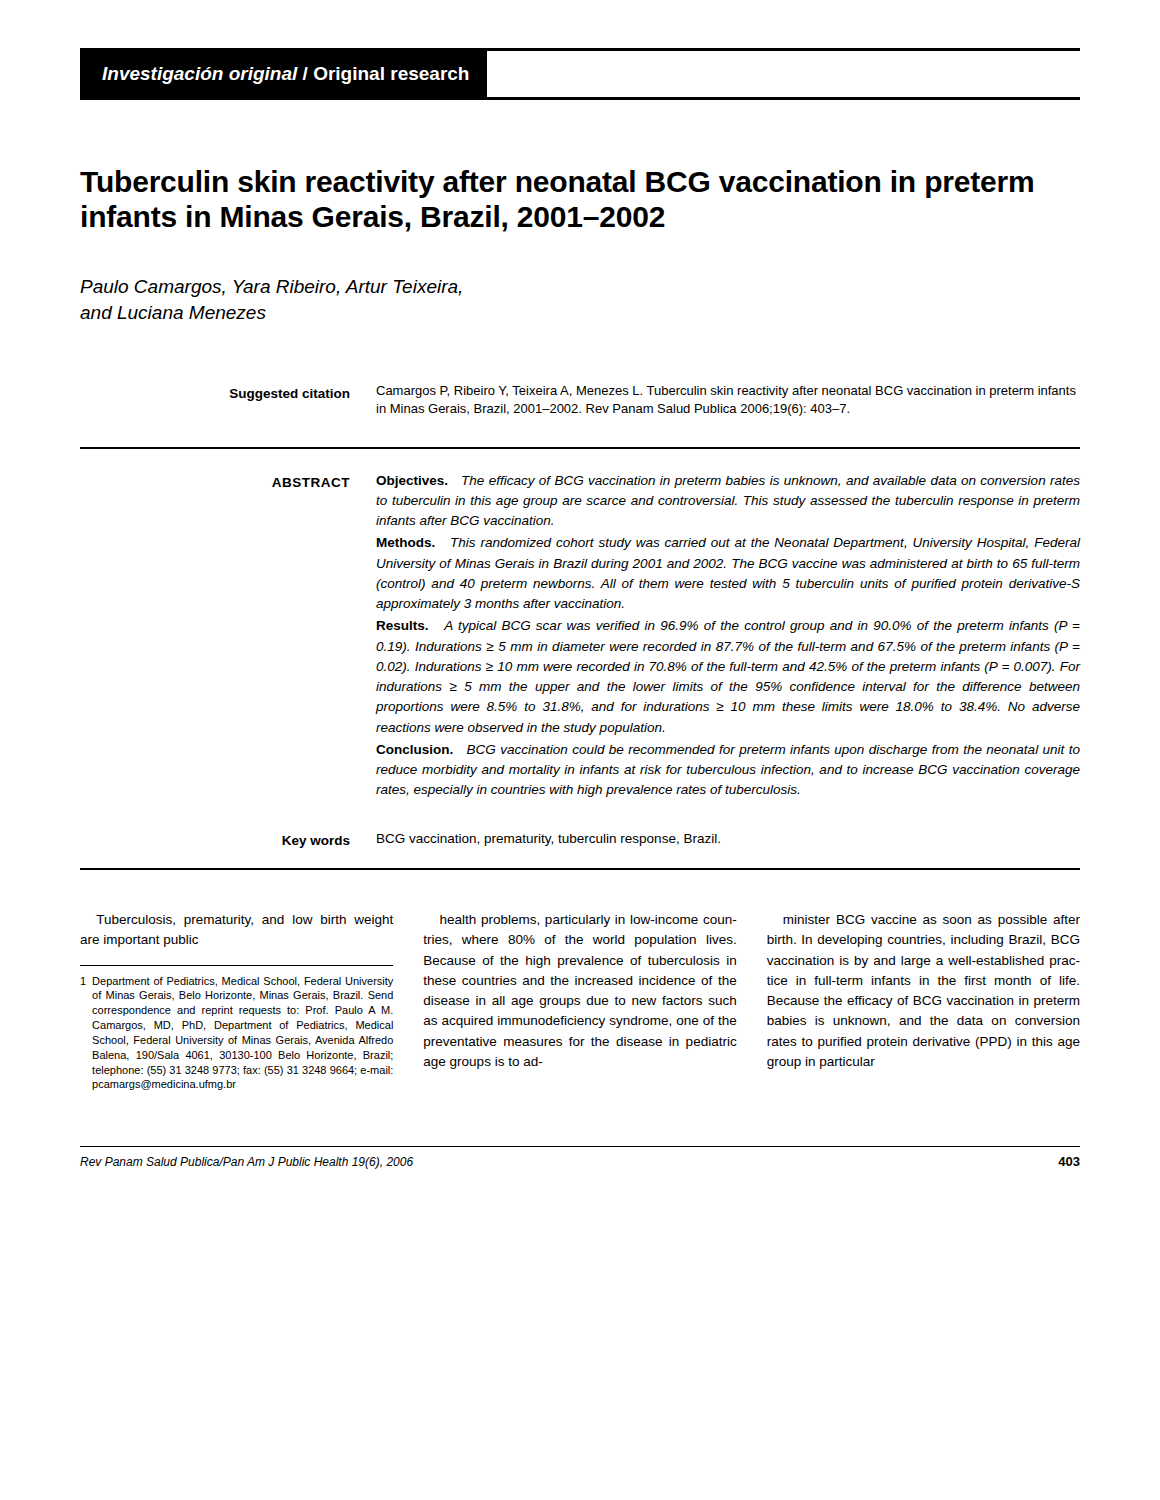Investigación original / Original research
Tuberculin skin reactivity after neonatal BCG vaccination in preterm infants in Minas Gerais, Brazil, 2001–2002
Paulo Camargos, Yara Ribeiro, Artur Teixeira,
and Luciana Menezes
Suggested citation
Camargos P, Ribeiro Y, Teixeira A, Menezes L. Tuberculin skin reactivity after neonatal BCG vaccination in preterm infants in Minas Gerais, Brazil, 2001–2002. Rev Panam Salud Publica 2006;19(6): 403–7.
ABSTRACT
Objectives. The efficacy of BCG vaccination in preterm babies is unknown, and available data on conversion rates to tuberculin in this age group are scarce and controversial. This study assessed the tuberculin response in preterm infants after BCG vaccination.
Methods. This randomized cohort study was carried out at the Neonatal Department, University Hospital, Federal University of Minas Gerais in Brazil during 2001 and 2002. The BCG vaccine was administered at birth to 65 full-term (control) and 40 preterm newborns. All of them were tested with 5 tuberculin units of purified protein derivative-S approximately 3 months after vaccination.
Results. A typical BCG scar was verified in 96.9% of the control group and in 90.0% of the preterm infants (P = 0.19). Indurations ≥ 5 mm in diameter were recorded in 87.7% of the full-term and 67.5% of the preterm infants (P = 0.02). Indurations ≥ 10 mm were recorded in 70.8% of the full-term and 42.5% of the preterm infants (P = 0.007). For indurations ≥ 5 mm the upper and the lower limits of the 95% confidence interval for the difference between proportions were 8.5% to 31.8%, and for indurations ≥ 10 mm these limits were 18.0% to 38.4%. No adverse reactions were observed in the study population.
Conclusion. BCG vaccination could be recommended for preterm infants upon discharge from the neonatal unit to reduce morbidity and mortality in infants at risk for tuberculous infection, and to increase BCG vaccination coverage rates, especially in countries with high prevalence rates of tuberculosis.
Key words
BCG vaccination, prematurity, tuberculin response, Brazil.
Tuberculosis, prematurity, and low birth weight are important public
1 Department of Pediatrics, Medical School, Federal University of Minas Gerais, Belo Horizonte, Minas Gerais, Brazil. Send correspondence and reprint requests to: Prof. Paulo A M. Camargos, MD, PhD, Department of Pediatrics, Medical School, Federal University of Minas Gerais, Avenida Alfredo Balena, 190/Sala 4061, 30130-100 Belo Horizonte, Brazil; telephone: (55) 31 3248 9773; fax: (55) 31 3248 9664; e-mail: pcamargs@medicina.ufmg.br
health problems, particularly in low-income countries, where 80% of the world population lives. Because of the high prevalence of tuberculosis in these countries and the increased incidence of the disease in all age groups due to new factors such as acquired immunodeficiency syndrome, one of the preventative measures for the disease in pediatric age groups is to ad-
minister BCG vaccine as soon as possible after birth. In developing countries, including Brazil, BCG vaccination is by and large a well-established practice in full-term infants in the first month of life. Because the efficacy of BCG vaccination in preterm babies is unknown, and the data on conversion rates to purified protein derivative (PPD) in this age group in particular
Rev Panam Salud Publica/Pan Am J Public Health 19(6), 2006
403